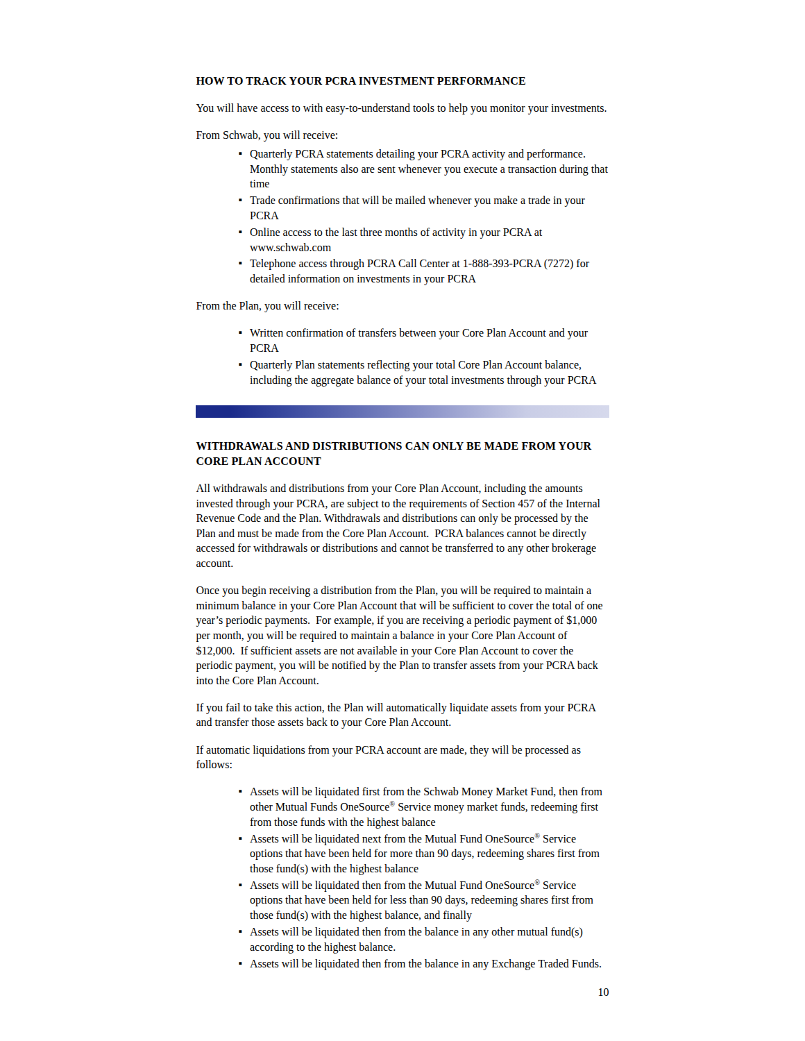HOW TO TRACK YOUR PCRA INVESTMENT PERFORMANCE
You will have access to with easy-to-understand tools to help you monitor your investments.
From Schwab, you will receive:
Quarterly PCRA statements detailing your PCRA activity and performance. Monthly statements also are sent whenever you execute a transaction during that time
Trade confirmations that will be mailed whenever you make a trade in your PCRA
Online access to the last three months of activity in your PCRA at www.schwab.com
Telephone access through PCRA Call Center at 1-888-393-PCRA (7272) for detailed information on investments in your PCRA
From the Plan, you will receive:
Written confirmation of transfers between your Core Plan Account and your PCRA
Quarterly Plan statements reflecting your total Core Plan Account balance, including the aggregate balance of your total investments through your PCRA
WITHDRAWALS AND DISTRIBUTIONS CAN ONLY BE MADE FROM YOUR CORE PLAN ACCOUNT
All withdrawals and distributions from your Core Plan Account, including the amounts invested through your PCRA, are subject to the requirements of Section 457 of the Internal Revenue Code and the Plan. Withdrawals and distributions can only be processed by the Plan and must be made from the Core Plan Account. PCRA balances cannot be directly accessed for withdrawals or distributions and cannot be transferred to any other brokerage account.
Once you begin receiving a distribution from the Plan, you will be required to maintain a minimum balance in your Core Plan Account that will be sufficient to cover the total of one year’s periodic payments. For example, if you are receiving a periodic payment of $1,000 per month, you will be required to maintain a balance in your Core Plan Account of $12,000. If sufficient assets are not available in your Core Plan Account to cover the periodic payment, you will be notified by the Plan to transfer assets from your PCRA back into the Core Plan Account.
If you fail to take this action, the Plan will automatically liquidate assets from your PCRA and transfer those assets back to your Core Plan Account.
If automatic liquidations from your PCRA account are made, they will be processed as follows:
Assets will be liquidated first from the Schwab Money Market Fund, then from other Mutual Funds OneSource® Service money market funds, redeeming first from those funds with the highest balance
Assets will be liquidated next from the Mutual Fund OneSource® Service options that have been held for more than 90 days, redeeming shares first from those fund(s) with the highest balance
Assets will be liquidated then from the Mutual Fund OneSource® Service options that have been held for less than 90 days, redeeming shares first from those fund(s) with the highest balance, and finally
Assets will be liquidated then from the balance in any other mutual fund(s) according to the highest balance.
Assets will be liquidated then from the balance in any Exchange Traded Funds.
10